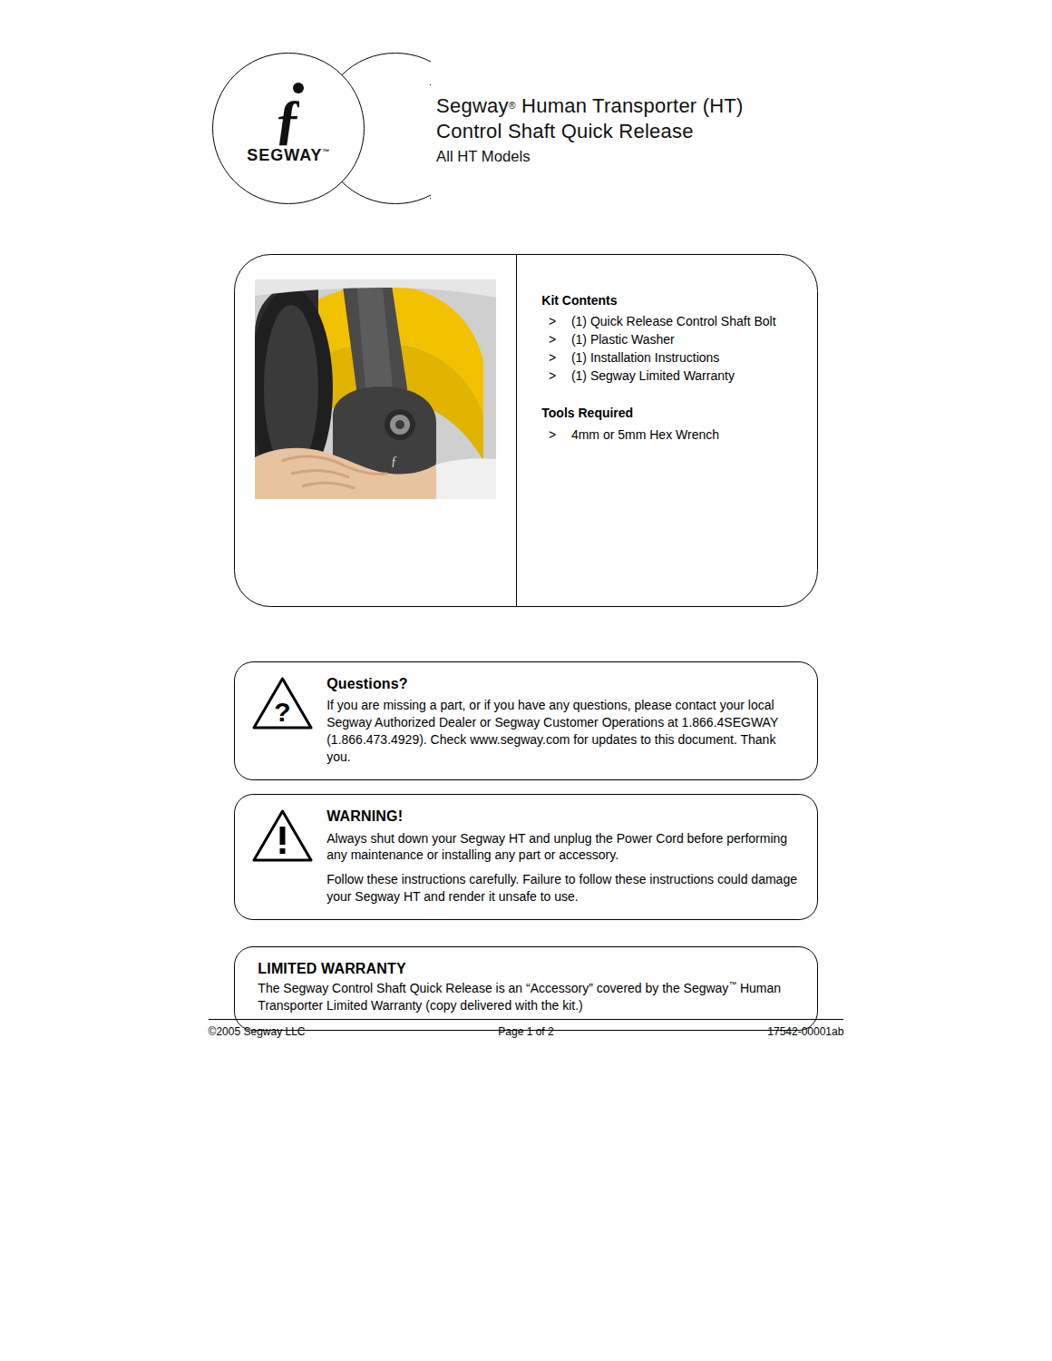ƒ
SEGWAY™
Segway® Human Transporter (HT)
Control Shaft Quick Release
All HT Models
ƒ
Kit Contents
(1) Quick Release Control Shaft Bolt
(1) Plastic Washer
(1) Installation Instructions
(1) Segway Limited Warranty
Tools Required
4mm or 5mm Hex Wrench
?
Questions?
If you are missing a part, or if you have any questions, please contact your local Segway Authorized Dealer or Segway Customer Operations at 1.866.4SEGWAY (1.866.473.4929). Check www.segway.com for updates to this document. Thank you.
WARNING!
Always shut down your Segway HT and unplug the Power Cord before performing any maintenance or installing any part or accessory.
Follow these instructions carefully. Failure to follow these instructions could damage your Segway HT and render it unsafe to use.
LIMITED WARRANTY
The Segway Control Shaft Quick Release is an “Accessory” covered by the Segway™ Human Transporter Limited Warranty (copy delivered with the kit.)
©2005 Segway LLC
Page 1 of 2
17542-00001ab